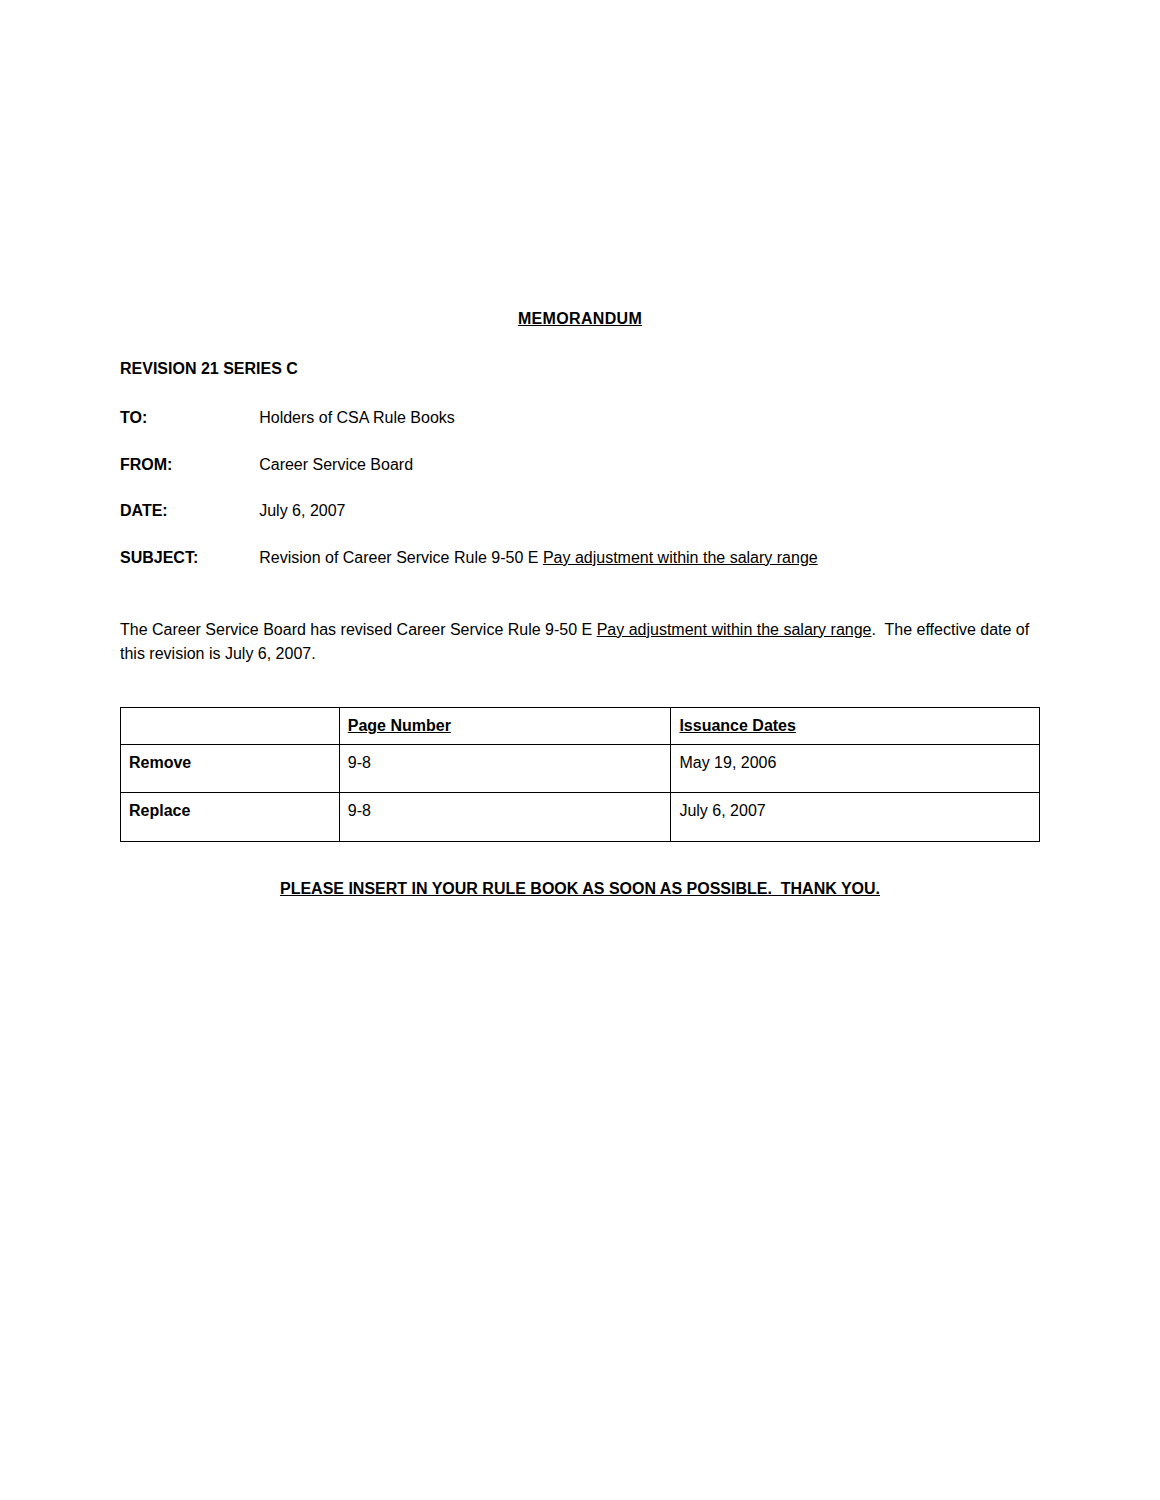MEMORANDUM
REVISION 21 SERIES C
| TO: | Holders of CSA Rule Books |
| FROM: | Career Service Board |
| DATE: | July 6, 2007 |
| SUBJECT: | Revision of Career Service Rule 9-50 E Pay adjustment within the salary range |
The Career Service Board has revised Career Service Rule 9-50 E Pay adjustment within the salary range. The effective date of this revision is July 6, 2007.
| | Page Number | Issuance Dates |
| Remove | 9-8 | May 19, 2006 |
| Replace | 9-8 | July 6, 2007 |
PLEASE INSERT IN YOUR RULE BOOK AS SOON AS POSSIBLE. THANK YOU.